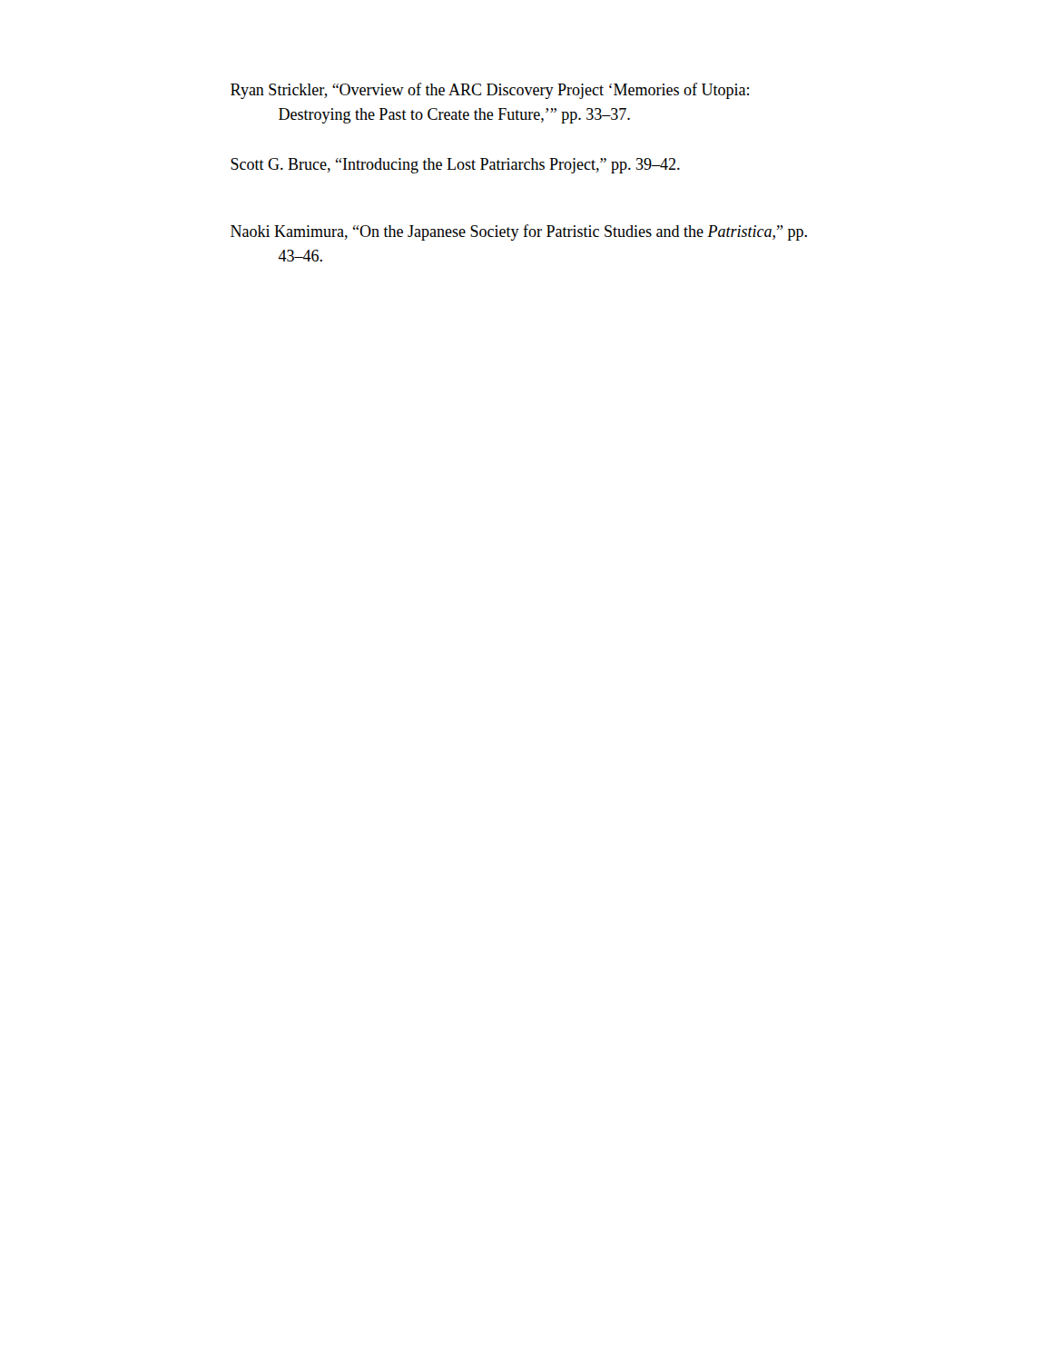Ryan Strickler, “Overview of the ARC Discovery Project ‘Memories of Utopia: Destroying the Past to Create the Future,’” pp. 33–37.
Scott G. Bruce, “Introducing the Lost Patriarchs Project,” pp. 39–42.
Naoki Kamimura, “On the Japanese Society for Patristic Studies and the Patristica,” pp. 43–46.